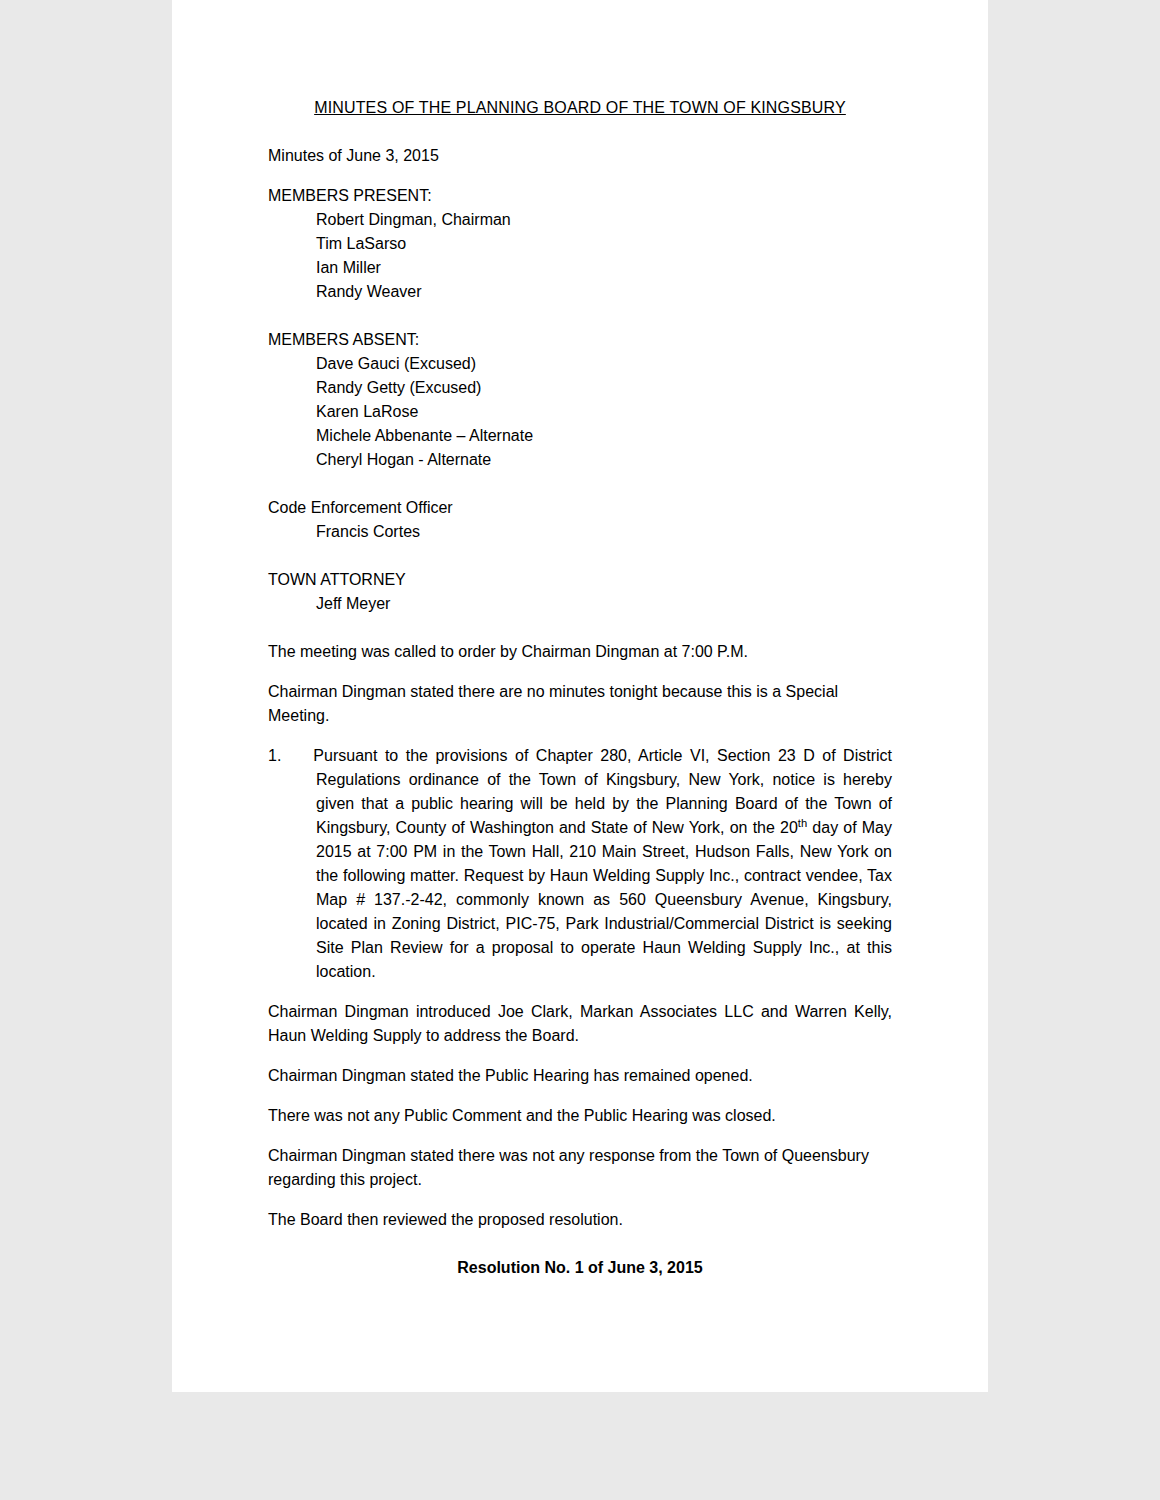MINUTES OF THE PLANNING BOARD OF THE TOWN OF KINGSBURY
Minutes of June 3, 2015
MEMBERS PRESENT:
Robert Dingman, Chairman
Tim LaSarso
Ian Miller
Randy Weaver
MEMBERS ABSENT:
Dave Gauci (Excused)
Randy Getty (Excused)
Karen LaRose
Michele Abbenante – Alternate
Cheryl Hogan - Alternate
Code Enforcement Officer
Francis Cortes
TOWN ATTORNEY
Jeff Meyer
The meeting was called to order by Chairman Dingman at 7:00 P.M.
Chairman Dingman stated there are no minutes tonight because this is a Special Meeting.
1.  Pursuant to the provisions of Chapter 280, Article VI, Section 23 D of District Regulations ordinance of the Town of Kingsbury, New York, notice is hereby given that a public hearing will be held by the Planning Board of the Town of Kingsbury, County of Washington and State of New York, on the 20th day of May 2015 at 7:00 PM in the Town Hall, 210 Main Street, Hudson Falls, New York on the following matter. Request by Haun Welding Supply Inc., contract vendee, Tax Map # 137.-2-42, commonly known as 560 Queensbury Avenue, Kingsbury, located in Zoning District, PIC-75, Park Industrial/Commercial District is seeking Site Plan Review for a proposal to operate Haun Welding Supply Inc., at this location.
Chairman Dingman introduced Joe Clark, Markan Associates LLC and Warren Kelly, Haun Welding Supply to address the Board.
Chairman Dingman stated the Public Hearing has remained opened.
There was not any Public Comment and the Public Hearing was closed.
Chairman Dingman stated there was not any response from the Town of Queensbury regarding this project.
The Board then reviewed the proposed resolution.
Resolution No. 1 of June 3, 2015